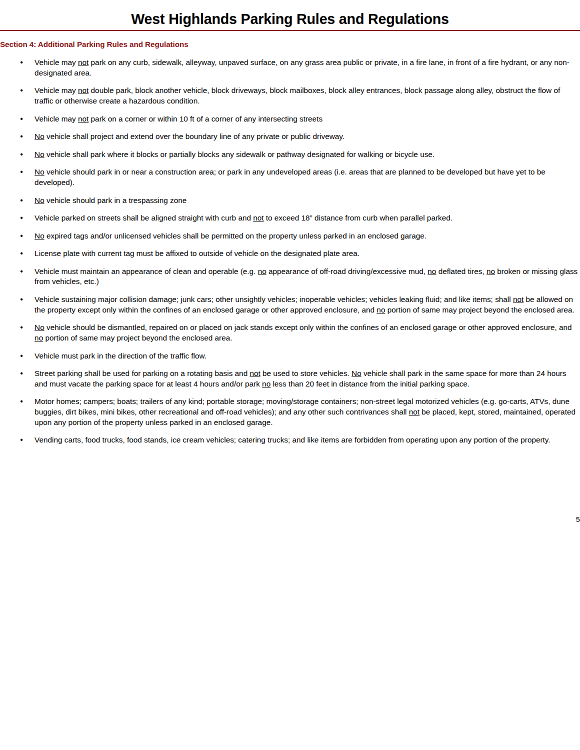West Highlands Parking Rules and Regulations
Section 4: Additional Parking Rules and Regulations
Vehicle may not park on any curb, sidewalk, alleyway, unpaved surface, on any grass area public or private, in a fire lane, in front of a fire hydrant, or any non-designated area.
Vehicle may not double park, block another vehicle, block driveways, block mailboxes, block alley entrances, block passage along alley, obstruct the flow of traffic or otherwise create a hazardous condition.
Vehicle may not park on a corner or within 10 ft of a corner of any intersecting streets
No vehicle shall project and extend over the boundary line of any private or public driveway.
No vehicle shall park where it blocks or partially blocks any sidewalk or pathway designated for walking or bicycle use.
No vehicle should park in or near a construction area; or park in any undeveloped areas (i.e. areas that are planned to be developed but have yet to be developed).
No vehicle should park in a trespassing zone
Vehicle parked on streets shall be aligned straight with curb and not to exceed 18” distance from curb when parallel parked.
No expired tags and/or unlicensed vehicles shall be permitted on the property unless parked in an enclosed garage.
License plate with current tag must be affixed to outside of vehicle on the designated plate area.
Vehicle must maintain an appearance of clean and operable (e.g. no appearance of off-road driving/excessive mud, no deflated tires, no broken or missing glass from vehicles, etc.)
Vehicle sustaining major collision damage; junk cars; other unsightly vehicles; inoperable vehicles; vehicles leaking fluid; and like items; shall not be allowed on the property except only within the confines of an enclosed garage or other approved enclosure, and no portion of same may project beyond the enclosed area.
No vehicle should be dismantled, repaired on or placed on jack stands except only within the confines of an enclosed garage or other approved enclosure, and no portion of same may project beyond the enclosed area.
Vehicle must park in the direction of the traffic flow.
Street parking shall be used for parking on a rotating basis and not be used to store vehicles. No vehicle shall park in the same space for more than 24 hours and must vacate the parking space for at least 4 hours and/or park no less than 20 feet in distance from the initial parking space.
Motor homes; campers; boats; trailers of any kind; portable storage; moving/storage containers; non-street legal motorized vehicles (e.g. go-carts, ATVs, dune buggies, dirt bikes, mini bikes, other recreational and off-road vehicles); and any other such contrivances shall not be placed, kept, stored, maintained, operated upon any portion of the property unless parked in an enclosed garage.
Vending carts, food trucks, food stands, ice cream vehicles; catering trucks; and like items are forbidden from operating upon any portion of the property.
5